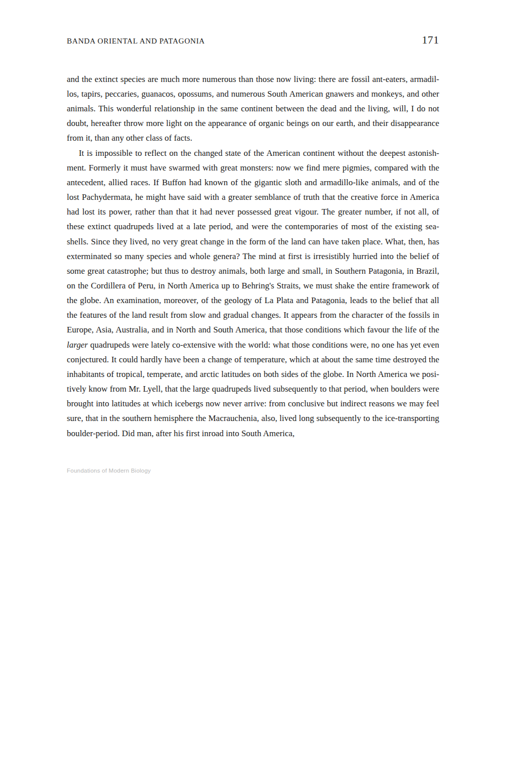Banda Oriental and Patagonia 171
and the extinct species are much more numerous than those now living: there are fossil ant-eaters, armadillos, tapirs, peccaries, guanacos, opossums, and numerous South American gnawers and monkeys, and other animals. This wonderful relationship in the same continent between the dead and the living, will, I do not doubt, hereafter throw more light on the appearance of organic beings on our earth, and their disappearance from it, than any other class of facts.
It is impossible to reflect on the changed state of the American continent without the deepest astonishment. Formerly it must have swarmed with great monsters: now we find mere pigmies, compared with the antecedent, allied races. If Buffon had known of the gigantic sloth and armadillo-like animals, and of the lost Pachydermata, he might have said with a greater semblance of truth that the creative force in America had lost its power, rather than that it had never possessed great vigour. The greater number, if not all, of these extinct quadrupeds lived at a late period, and were the contemporaries of most of the existing sea-shells. Since they lived, no very great change in the form of the land can have taken place. What, then, has exterminated so many species and whole genera? The mind at first is irresistibly hurried into the belief of some great catastrophe; but thus to destroy animals, both large and small, in Southern Patagonia, in Brazil, on the Cordillera of Peru, in North America up to Behring's Straits, we must shake the entire framework of the globe. An examination, moreover, of the geology of La Plata and Patagonia, leads to the belief that all the features of the land result from slow and gradual changes. It appears from the character of the fossils in Europe, Asia, Australia, and in North and South America, that those conditions which favour the life of the larger quadrupeds were lately co-extensive with the world: what those conditions were, no one has yet even conjectured. It could hardly have been a change of temperature, which at about the same time destroyed the inhabitants of tropical, temperate, and arctic latitudes on both sides of the globe. In North America we positively know from Mr. Lyell, that the large quadrupeds lived subsequently to that period, when boulders were brought into latitudes at which icebergs now never arrive: from conclusive but indirect reasons we may feel sure, that in the southern hemisphere the Macrauchenia, also, lived long subsequently to the ice-transporting boulder-period. Did man, after his first inroad into South America,
Foundations of Modern Biology